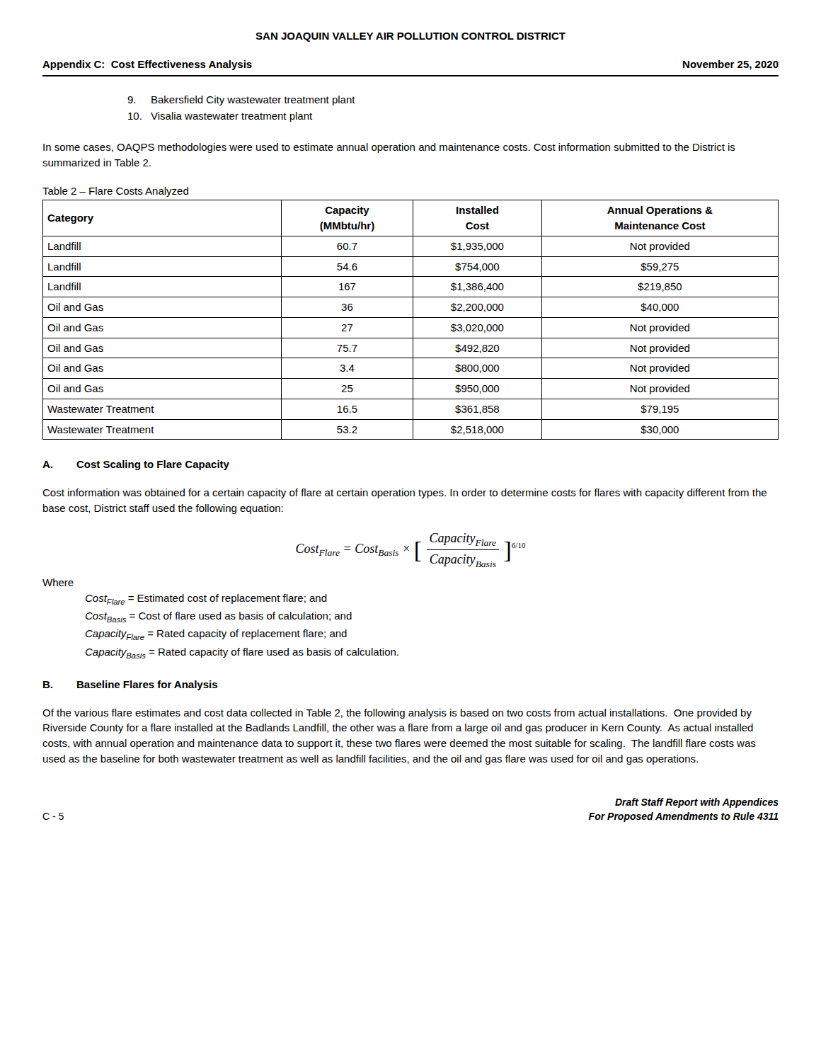SAN JOAQUIN VALLEY AIR POLLUTION CONTROL DISTRICT
Appendix C: Cost Effectiveness Analysis November 25, 2020
9. Bakersfield City wastewater treatment plant
10. Visalia wastewater treatment plant
In some cases, OAQPS methodologies were used to estimate annual operation and maintenance costs. Cost information submitted to the District is summarized in Table 2.
Table 2 – Flare Costs Analyzed
| Category | Capacity (MMbtu/hr) | Installed Cost | Annual Operations & Maintenance Cost |
| --- | --- | --- | --- |
| Landfill | 60.7 | $1,935,000 | Not provided |
| Landfill | 54.6 | $754,000 | $59,275 |
| Landfill | 167 | $1,386,400 | $219,850 |
| Oil and Gas | 36 | $2,200,000 | $40,000 |
| Oil and Gas | 27 | $3,020,000 | Not provided |
| Oil and Gas | 75.7 | $492,820 | Not provided |
| Oil and Gas | 3.4 | $800,000 | Not provided |
| Oil and Gas | 25 | $950,000 | Not provided |
| Wastewater Treatment | 16.5 | $361,858 | $79,195 |
| Wastewater Treatment | 53.2 | $2,518,000 | $30,000 |
A. Cost Scaling to Flare Capacity
Cost information was obtained for a certain capacity of flare at certain operation types. In order to determine costs for flares with capacity different from the base cost, District staff used the following equation:
CostFlare = CostBasis × [ CapacityFlare CapacityBasis ]6/10
Where
CostFlare = Estimated cost of replacement flare; and
CostBasis = Cost of flare used as basis of calculation; and
CapacityFlare = Rated capacity of replacement flare; and
CapacityBasis = Rated capacity of flare used as basis of calculation.
B. Baseline Flares for Analysis
Of the various flare estimates and cost data collected in Table 2, the following analysis is based on two costs from actual installations. One provided by Riverside County for a flare installed at the Badlands Landfill, the other was a flare from a large oil and gas producer in Kern County. As actual installed costs, with annual operation and maintenance data to support it, these two flares were deemed the most suitable for scaling. The landfill flare costs was used as the baseline for both wastewater treatment as well as landfill facilities, and the oil and gas flare was used for oil and gas operations.
C - 5 Draft Staff Report with Appendices
For Proposed Amendments to Rule 4311